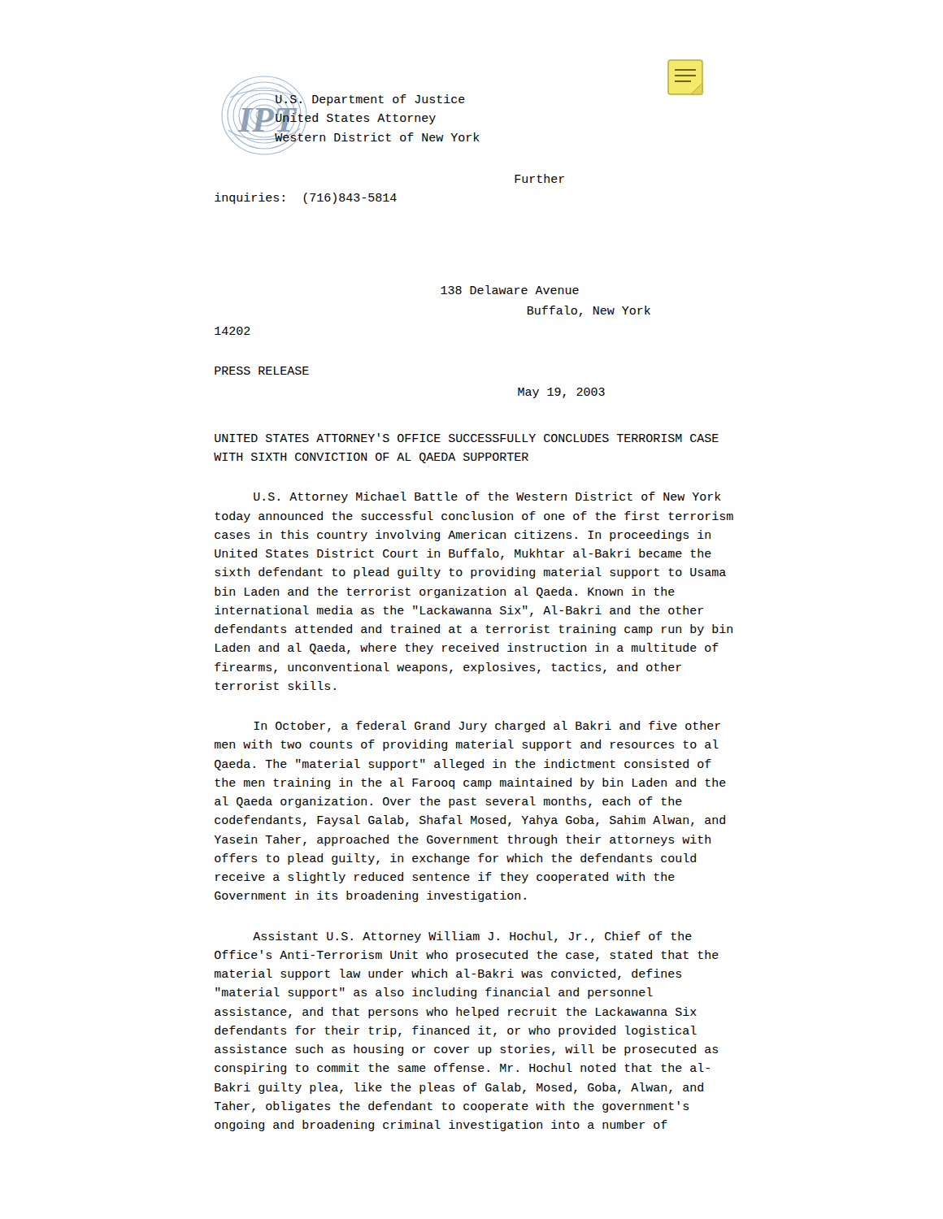IPT
U.S. Department of Justice United States Attorney Western District of New York
Further
inquiries: (716)843-5814
138 Delaware Avenue
Buffalo, New York
14202
PRESS RELEASE
May 19, 2003
UNITED STATES ATTORNEY'S OFFICE SUCCESSFULLY CONCLUDES TERRORISM CASE WITH SIXTH CONVICTION OF AL QAEDA SUPPORTER
U.S. Attorney Michael Battle of the Western District of New York today announced the successful conclusion of one of the first terrorism cases in this country involving American citizens. In proceedings in United States District Court in Buffalo, Mukhtar al-Bakri became the sixth defendant to plead guilty to providing material support to Usama bin Laden and the terrorist organization al Qaeda. Known in the international media as the "Lackawanna Six", Al-Bakri and the other defendants attended and trained at a terrorist training camp run by bin Laden and al Qaeda, where they received instruction in a multitude of firearms, unconventional weapons, explosives, tactics, and other terrorist skills.
In October, a federal Grand Jury charged al Bakri and five other men with two counts of providing material support and resources to al Qaeda. The "material support" alleged in the indictment consisted of the men training in the al Farooq camp maintained by bin Laden and the al Qaeda organization. Over the past several months, each of the codefendants, Faysal Galab, Shafal Mosed, Yahya Goba, Sahim Alwan, and Yasein Taher, approached the Government through their attorneys with offers to plead guilty, in exchange for which the defendants could receive a slightly reduced sentence if they cooperated with the Government in its broadening investigation.
Assistant U.S. Attorney William J. Hochul, Jr., Chief of the Office's Anti-Terrorism Unit who prosecuted the case, stated that the material support law under which al-Bakri was convicted, defines "material support" as also including financial and personnel assistance, and that persons who helped recruit the Lackawanna Six defendants for their trip, financed it, or who provided logistical assistance such as housing or cover up stories, will be prosecuted as conspiring to commit the same offense. Mr. Hochul noted that the al-Bakri guilty plea, like the pleas of Galab, Mosed, Goba, Alwan, and Taher, obligates the defendant to cooperate with the government's ongoing and broadening criminal investigation into a number of